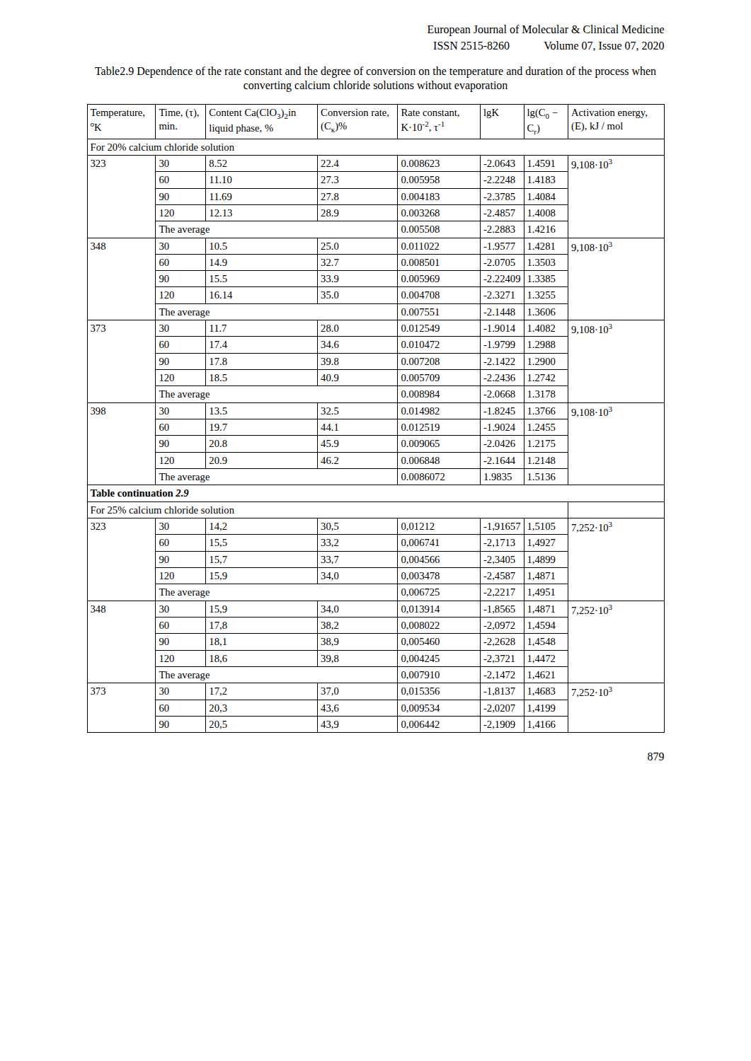European Journal of Molecular & Clinical Medicine
ISSN 2515-8260 Volume 07, Issue 07, 2020
Table2.9 Dependence of the rate constant and the degree of conversion on the temperature and duration of the process when converting calcium chloride solutions without evaporation
| Temperature, o K | Time, (τ), min. | Content Ca(ClO 3 ) 2 in liquid phase, % | Conversion rate, (C к )% | Rate constant, K·10 -2 , τ -1 | lgK | lg(C 0 − C r ) | Activation energy, (E), kJ / mol |
| --- | --- | --- | --- | --- | --- | --- | --- |
| For 20% calcium chloride solution |
| 323 | 30 | 8.52 | 22.4 | 0.008623 | -2.0643 | 1.4591 | 9,108·10 3 |
| 60 | 11.10 | 27.3 | 0.005958 | -2.2248 | 1.4183 |
| 90 | 11.69 | 27.8 | 0.004183 | -2.3785 | 1.4084 |
| 120 | 12.13 | 28.9 | 0.003268 | -2.4857 | 1.4008 |
| The average | 0.005508 | -2.2883 | 1.4216 |
| 348 | 30 | 10.5 | 25.0 | 0.011022 | -1.9577 | 1.4281 | 9,108·10 3 |
| 60 | 14.9 | 32.7 | 0.008501 | -2.0705 | 1.3503 |
| 90 | 15.5 | 33.9 | 0.005969 | -2.22409 | 1.3385 |
| 120 | 16.14 | 35.0 | 0.004708 | -2.3271 | 1.3255 |
| The average | 0.007551 | -2.1448 | 1.3606 |
| 373 | 30 | 11.7 | 28.0 | 0.012549 | -1.9014 | 1.4082 | 9,108·10 3 |
| 60 | 17.4 | 34.6 | 0.010472 | -1.9799 | 1.2988 |
| 90 | 17.8 | 39.8 | 0.007208 | -2.1422 | 1.2900 |
| 120 | 18.5 | 40.9 | 0.005709 | -2.2436 | 1.2742 |
| The average | 0.008984 | -2.0668 | 1.3178 |
| 398 | 30 | 13.5 | 32.5 | 0.014982 | -1.8245 | 1.3766 | 9,108·10 3 |
| 60 | 19.7 | 44.1 | 0.012519 | -1.9024 | 1.2455 |
| 90 | 20.8 | 45.9 | 0.009065 | -2.0426 | 1.2175 |
| 120 | 20.9 | 46.2 | 0.006848 | -2.1644 | 1.2148 |
| The average | 0.0086072 | 1.9835 | 1.5136 |
| Table continuation 2.9 |
| For 25% calcium chloride solution | |
| 323 | 30 | 14,2 | 30,5 | 0,01212 | -1,91657 | 1,5105 | 7,252·10 3 |
| 60 | 15,5 | 33,2 | 0,006741 | -2,1713 | 1,4927 |
| 90 | 15,7 | 33,7 | 0,004566 | -2,3405 | 1,4899 |
| 120 | 15,9 | 34,0 | 0,003478 | -2,4587 | 1,4871 |
| The average | 0,006725 | -2,2217 | 1,4951 |
| 348 | 30 | 15,9 | 34,0 | 0,013914 | -1,8565 | 1,4871 | 7,252·10 3 |
| 60 | 17,8 | 38,2 | 0,008022 | -2,0972 | 1,4594 |
| 90 | 18,1 | 38,9 | 0,005460 | -2,2628 | 1,4548 |
| 120 | 18,6 | 39,8 | 0,004245 | -2,3721 | 1,4472 |
| The average | 0,007910 | -2,1472 | 1,4621 |
| 373 | 30 | 17,2 | 37,0 | 0,015356 | -1,8137 | 1,4683 | 7,252·10 3 |
| 60 | 20,3 | 43,6 | 0,009534 | -2,0207 | 1,4199 |
| 90 | 20,5 | 43,9 | 0,006442 | -2,1909 | 1,4166 |
879